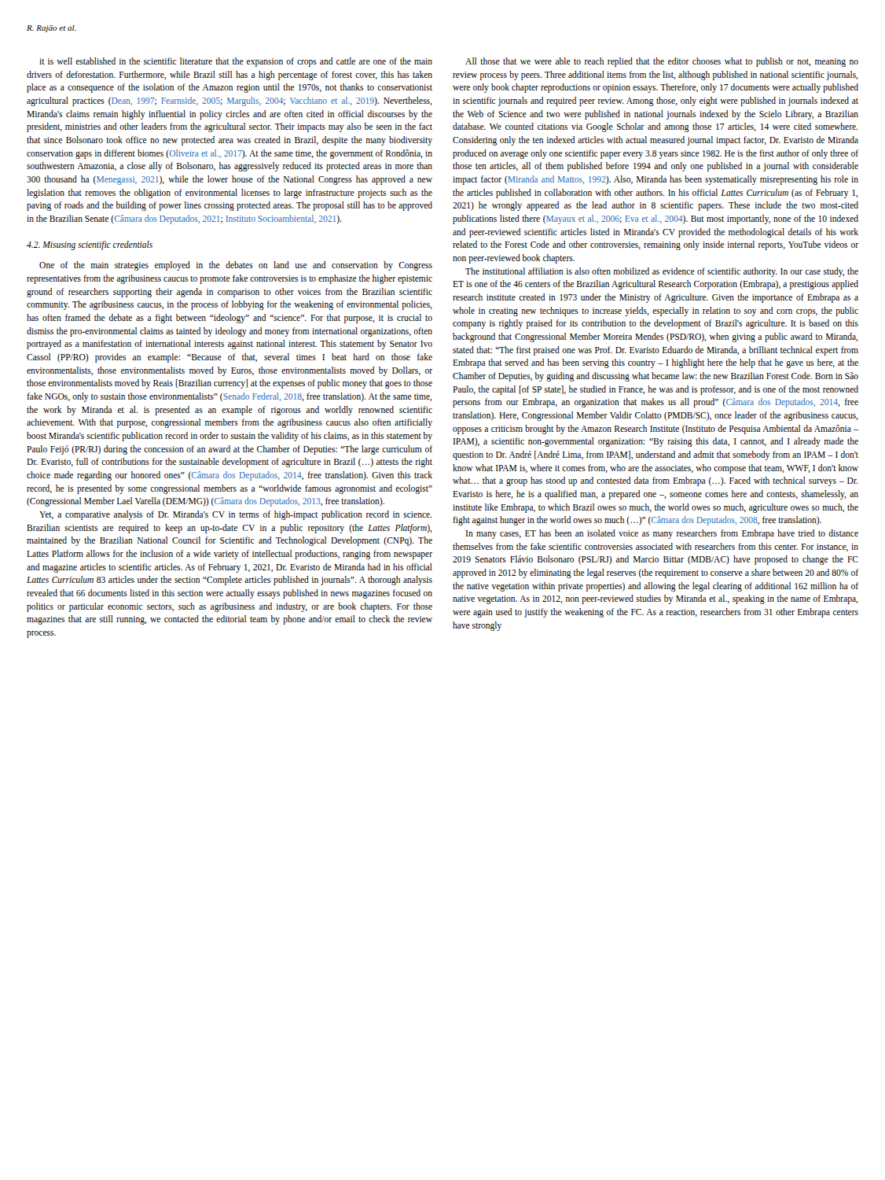R. Rajão et al.
it is well established in the scientific literature that the expansion of crops and cattle are one of the main drivers of deforestation. Furthermore, while Brazil still has a high percentage of forest cover, this has taken place as a consequence of the isolation of the Amazon region until the 1970s, not thanks to conservationist agricultural practices (Dean, 1997; Fearnside, 2005; Margulis, 2004; Vacchiano et al., 2019). Nevertheless, Miranda's claims remain highly influential in policy circles and are often cited in official discourses by the president, ministries and other leaders from the agricultural sector. Their impacts may also be seen in the fact that since Bolsonaro took office no new protected area was created in Brazil, despite the many biodiversity conservation gaps in different biomes (Oliveira et al., 2017). At the same time, the government of Rondônia, in southwestern Amazonia, a close ally of Bolsonaro, has aggressively reduced its protected areas in more than 300 thousand ha (Menegassi, 2021), while the lower house of the National Congress has approved a new legislation that removes the obligation of environmental licenses to large infrastructure projects such as the paving of roads and the building of power lines crossing protected areas. The proposal still has to be approved in the Brazilian Senate (Câmara dos Deputados, 2021; Instituto Socioambiental, 2021).
4.2. Misusing scientific credentials
One of the main strategies employed in the debates on land use and conservation by Congress representatives from the agribusiness caucus to promote fake controversies is to emphasize the higher epistemic ground of researchers supporting their agenda in comparison to other voices from the Brazilian scientific community. The agribusiness caucus, in the process of lobbying for the weakening of environmental policies, has often framed the debate as a fight between “ideology” and “science”. For that purpose, it is crucial to dismiss the pro-environmental claims as tainted by ideology and money from international organizations, often portrayed as a manifestation of international interests against national interest. This statement by Senator Ivo Cassol (PP/RO) provides an example: “Because of that, several times I beat hard on those fake environmentalists, those environmentalists moved by Euros, those environmentalists moved by Dollars, or those environmentalists moved by Reais [Brazilian currency] at the expenses of public money that goes to those fake NGOs, only to sustain those environmentalists” (Senado Federal, 2018, free translation). At the same time, the work by Miranda et al. is presented as an example of rigorous and worldly renowned scientific achievement. With that purpose, congressional members from the agribusiness caucus also often artificially boost Miranda's scientific publication record in order to sustain the validity of his claims, as in this statement by Paulo Feijó (PR/RJ) during the concession of an award at the Chamber of Deputies: “The large curriculum of Dr. Evaristo, full of contributions for the sustainable development of agriculture in Brazil (…) attests the right choice made regarding our honored ones” (Câmara dos Deputados, 2014, free translation). Given this track record, he is presented by some congressional members as a “worldwide famous agronomist and ecologist” (Congressional Member Lael Varella (DEM/MG)) (Câmara dos Deputados, 2013, free translation).
Yet, a comparative analysis of Dr. Miranda's CV in terms of high-impact publication record in science. Brazilian scientists are required to keep an up-to-date CV in a public repository (the Lattes Platform), maintained by the Brazilian National Council for Scientific and Technological Development (CNPq). The Lattes Platform allows for the inclusion of a wide variety of intellectual productions, ranging from newspaper and magazine articles to scientific articles. As of February 1, 2021, Dr. Evaristo de Miranda had in his official Lattes Curriculum 83 articles under the section “Complete articles published in journals”. A thorough analysis revealed that 66 documents listed in this section were actually essays published in news magazines focused on politics or particular economic sectors, such as agribusiness and industry, or are book chapters. For those magazines that are still running, we contacted the editorial team by phone and/or email to check the review process.
All those that we were able to reach replied that the editor chooses what to publish or not, meaning no review process by peers. Three additional items from the list, although published in national scientific journals, were only book chapter reproductions or opinion essays. Therefore, only 17 documents were actually published in scientific journals and required peer review. Among those, only eight were published in journals indexed at the Web of Science and two were published in national journals indexed by the Scielo Library, a Brazilian database. We counted citations via Google Scholar and among those 17 articles, 14 were cited somewhere. Considering only the ten indexed articles with actual measured journal impact factor, Dr. Evaristo de Miranda produced on average only one scientific paper every 3.8 years since 1982. He is the first author of only three of those ten articles, all of them published before 1994 and only one published in a journal with considerable impact factor (Miranda and Mattos, 1992). Also, Miranda has been systematically misrepresenting his role in the articles published in collaboration with other authors. In his official Lattes Curriculum (as of February 1, 2021) he wrongly appeared as the lead author in 8 scientific papers. These include the two most-cited publications listed there (Mayaux et al., 2006; Eva et al., 2004). But most importantly, none of the 10 indexed and peer-reviewed scientific articles listed in Miranda's CV provided the methodological details of his work related to the Forest Code and other controversies, remaining only inside internal reports, YouTube videos or non peer-reviewed book chapters.
The institutional affiliation is also often mobilized as evidence of scientific authority. In our case study, the ET is one of the 46 centers of the Brazilian Agricultural Research Corporation (Embrapa), a prestigious applied research institute created in 1973 under the Ministry of Agriculture. Given the importance of Embrapa as a whole in creating new techniques to increase yields, especially in relation to soy and corn crops, the public company is rightly praised for its contribution to the development of Brazil's agriculture. It is based on this background that Congressional Member Moreira Mendes (PSD/RO), when giving a public award to Miranda, stated that: “The first praised one was Prof. Dr. Evaristo Eduardo de Miranda, a brilliant technical expert from Embrapa that served and has been serving this country – I highlight here the help that he gave us here, at the Chamber of Deputies, by guiding and discussing what became law: the new Brazilian Forest Code. Born in São Paulo, the capital [of SP state], he studied in France, he was and is professor, and is one of the most renowned persons from our Embrapa, an organization that makes us all proud” (Câmara dos Deputados, 2014, free translation). Here, Congressional Member Valdir Colatto (PMDB/SC), once leader of the agribusiness caucus, opposes a criticism brought by the Amazon Research Institute (Instituto de Pesquisa Ambiental da Amazônia – IPAM), a scientific non-governmental organization: “By raising this data, I cannot, and I already made the question to Dr. André [André Lima, from IPAM], understand and admit that somebody from an IPAM – I don't know what IPAM is, where it comes from, who are the associates, who compose that team, WWF, I don't know what… that a group has stood up and contested data from Embrapa (…). Faced with technical surveys – Dr. Evaristo is here, he is a qualified man, a prepared one –, someone comes here and contests, shamelessly, an institute like Embrapa, to which Brazil owes so much, the world owes so much, agriculture owes so much, the fight against hunger in the world owes so much (…)” (Câmara dos Deputados, 2008, free translation).
In many cases, ET has been an isolated voice as many researchers from Embrapa have tried to distance themselves from the fake scientific controversies associated with researchers from this center. For instance, in 2019 Senators Flávio Bolsonaro (PSL/RJ) and Marcio Bittar (MDB/AC) have proposed to change the FC approved in 2012 by eliminating the legal reserves (the requirement to conserve a share between 20 and 80% of the native vegetation within private properties) and allowing the legal clearing of additional 162 million ha of native vegetation. As in 2012, non peer-reviewed studies by Miranda et al., speaking in the name of Embrapa, were again used to justify the weakening of the FC. As a reaction, researchers from 31 other Embrapa centers have strongly